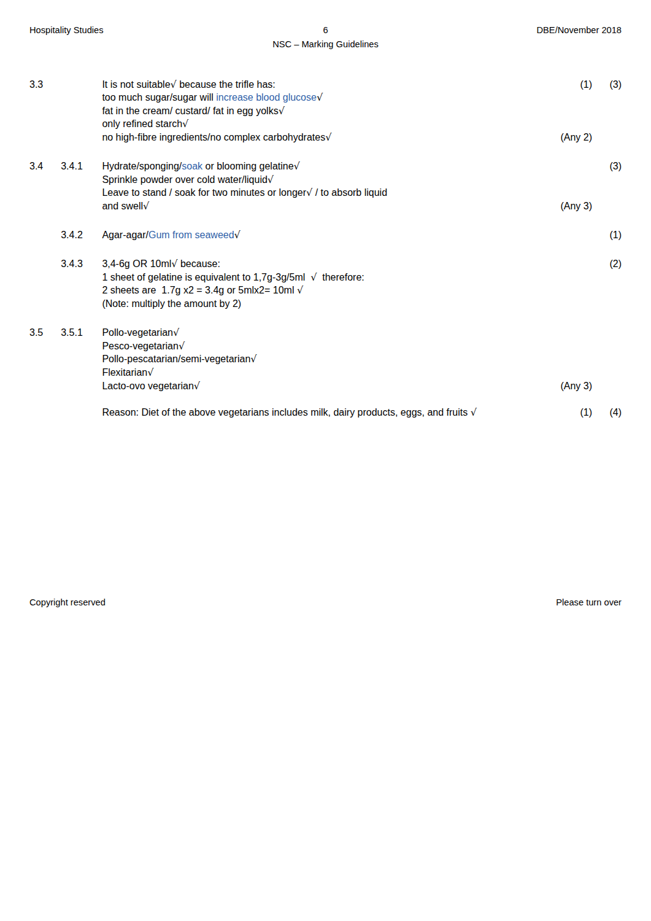Hospitality Studies
6
DBE/November 2018
NSC – Marking Guidelines
| 3.3 | | It is not suitable √ because the trifle has: (1) too much sugar/sugar will increase blood glucose √ fat in the cream/ custard/ fat in egg yolks √ only refined starch √ no high-fibre ingredients/no complex carbohydrates √ (Any 2) | (3) |
| 3.4 | 3.4.1 | Hydrate/sponging/ soak or blooming gelatine √ Sprinkle powder over cold water/liquid √ Leave to stand / soak for two minutes or longer √ / to absorb liquid and swell √ (Any 3) | (3) |
| | 3.4.2 | Agar-agar/ Gum from seaweed √ | (1) |
| | 3.4.3 | 3,4-6g OR 10ml √ because: 1 sheet of gelatine is equivalent to 1,7g-3g/5ml √ therefore: 2 sheets are 1.7g x2 = 3.4g or 5mlx2= 10ml √ (Note: multiply the amount by 2) | (2) |
| 3.5 | 3.5.1 | Pollo-vegetarian √ Pesco-vegetarian √ Pollo-pescatarian/semi-vegetarian √ Flexitarian √ Lacto-ovo vegetarian √ (Any 3) Reason: Diet of the above vegetarians includes milk, dairy products, eggs, and fruits √ (1) | (4) |
Copyright reserved
Please turn over